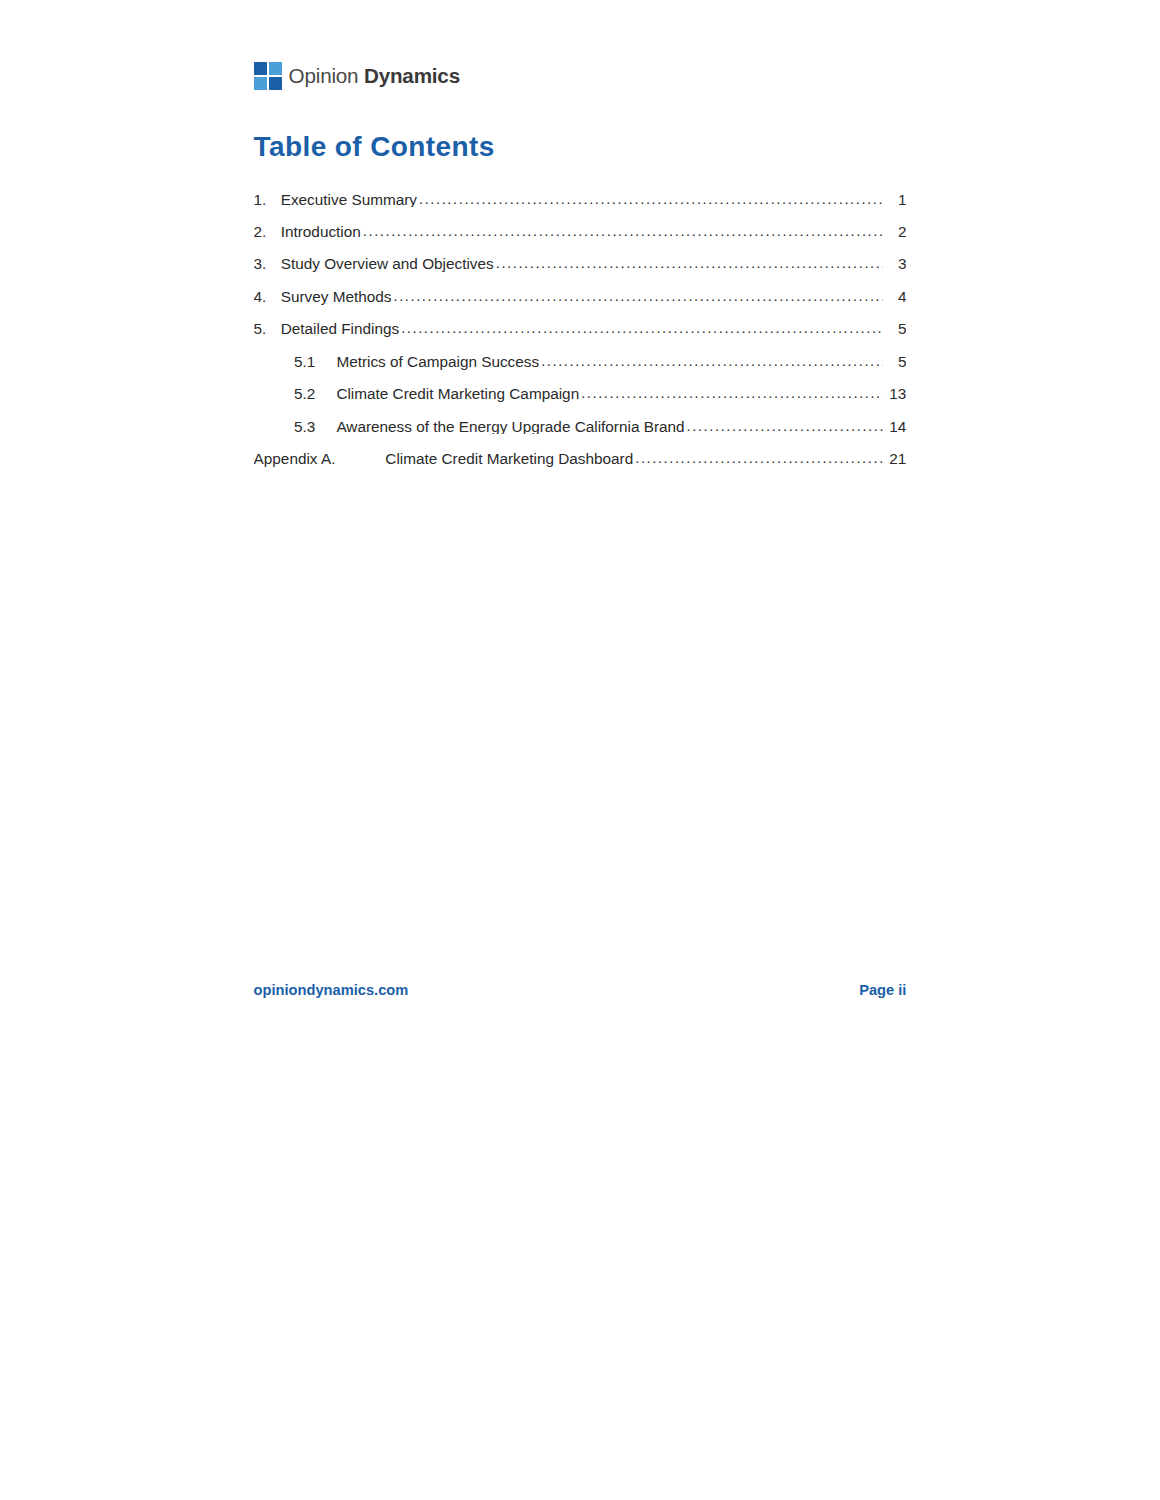Opinion Dynamics
Table of Contents
1. Executive Summary ........................................................................................................................... 1
2. Introduction ......................................................................................................................................... 2
3. Study Overview and Objectives ......................................................................................................... 3
4. Survey Methods .............................................................................................................................. 4
5. Detailed Findings ............................................................................................................................. 5
5.1 Metrics of Campaign Success ................................................................................................... 5
5.2 Climate Credit Marketing Campaign ..................................................................................... 13
5.3 Awareness of the Energy Upgrade California Brand ............................................................ 14
Appendix A. Climate Credit Marketing Dashboard ......................................................................... 21
opiniondynamics.com
Page ii